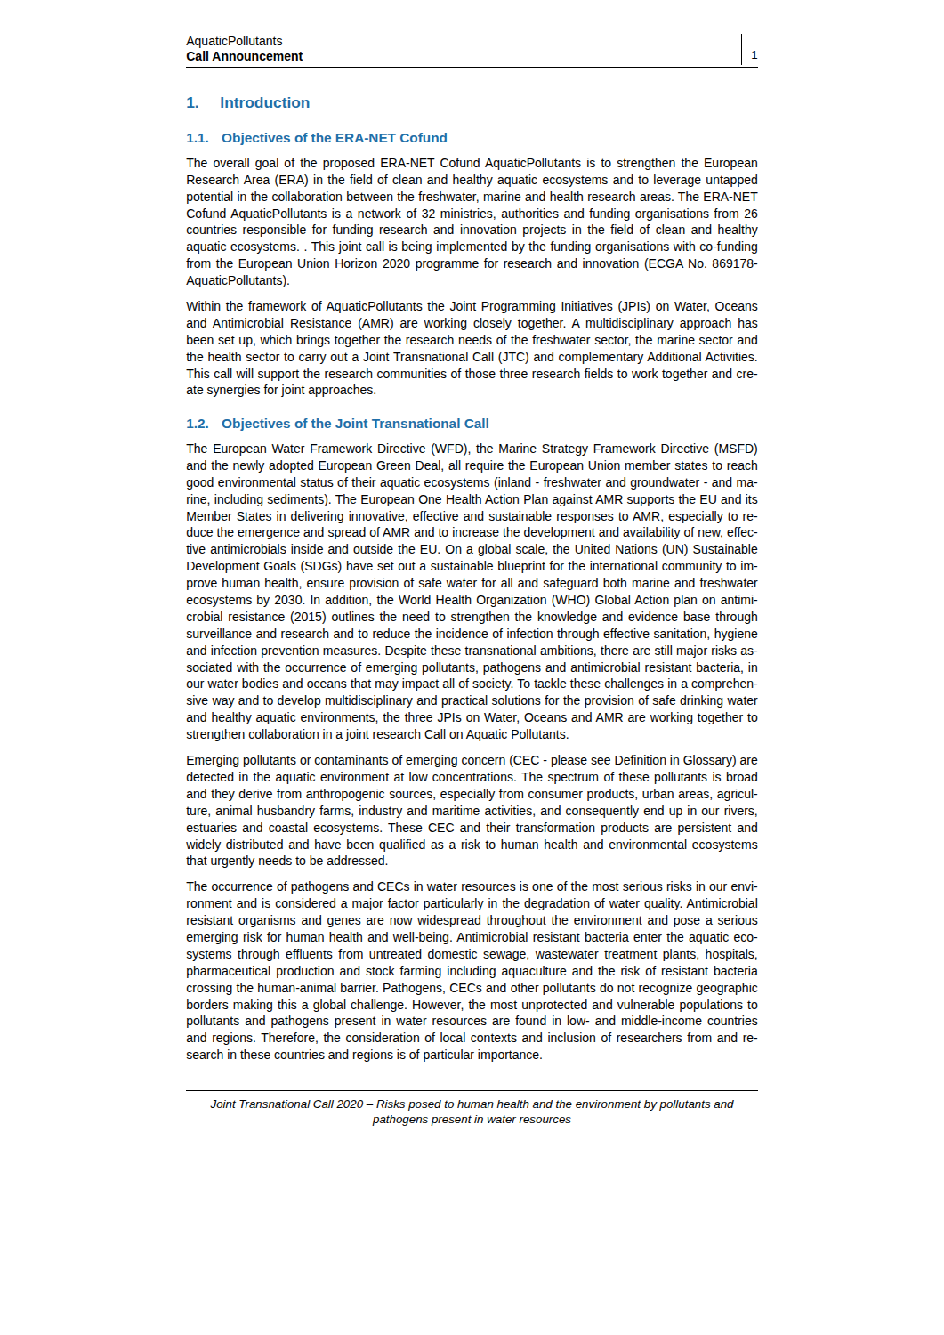AquaticPollutants
Call Announcement
1
1. Introduction
1.1. Objectives of the ERA-NET Cofund
The overall goal of the proposed ERA-NET Cofund AquaticPollutants is to strengthen the European Research Area (ERA) in the field of clean and healthy aquatic ecosystems and to leverage untapped potential in the collaboration between the freshwater, marine and health research areas. The ERA-NET Cofund AquaticPollutants is a network of 32 ministries, authorities and funding organisations from 26 countries responsible for funding research and innovation projects in the field of clean and healthy aquatic ecosystems. . This joint call is being implemented by the funding organisations with co-funding from the European Union Horizon 2020 programme for research and innovation (ECGA No. 869178-AquaticPollutants).
Within the framework of AquaticPollutants the Joint Programming Initiatives (JPIs) on Water, Oceans and Antimicrobial Resistance (AMR) are working closely together. A multidisciplinary approach has been set up, which brings together the research needs of the freshwater sector, the marine sector and the health sector to carry out a Joint Transnational Call (JTC) and complementary Additional Activities. This call will support the research communities of those three research fields to work together and create synergies for joint approaches.
1.2. Objectives of the Joint Transnational Call
The European Water Framework Directive (WFD), the Marine Strategy Framework Directive (MSFD) and the newly adopted European Green Deal, all require the European Union member states to reach good environmental status of their aquatic ecosystems (inland - freshwater and groundwater - and marine, including sediments). The European One Health Action Plan against AMR supports the EU and its Member States in delivering innovative, effective and sustainable responses to AMR, especially to reduce the emergence and spread of AMR and to increase the development and availability of new, effective antimicrobials inside and outside the EU. On a global scale, the United Nations (UN) Sustainable Development Goals (SDGs) have set out a sustainable blueprint for the international community to improve human health, ensure provision of safe water for all and safeguard both marine and freshwater ecosystems by 2030. In addition, the World Health Organization (WHO) Global Action plan on antimicrobial resistance (2015) outlines the need to strengthen the knowledge and evidence base through surveillance and research and to reduce the incidence of infection through effective sanitation, hygiene and infection prevention measures. Despite these transnational ambitions, there are still major risks associated with the occurrence of emerging pollutants, pathogens and antimicrobial resistant bacteria, in our water bodies and oceans that may impact all of society. To tackle these challenges in a comprehensive way and to develop multidisciplinary and practical solutions for the provision of safe drinking water and healthy aquatic environments, the three JPIs on Water, Oceans and AMR are working together to strengthen collaboration in a joint research Call on Aquatic Pollutants.
Emerging pollutants or contaminants of emerging concern (CEC - please see Definition in Glossary) are detected in the aquatic environment at low concentrations. The spectrum of these pollutants is broad and they derive from anthropogenic sources, especially from consumer products, urban areas, agriculture, animal husbandry farms, industry and maritime activities, and consequently end up in our rivers, estuaries and coastal ecosystems. These CEC and their transformation products are persistent and widely distributed and have been qualified as a risk to human health and environmental ecosystems that urgently needs to be addressed.
The occurrence of pathogens and CECs in water resources is one of the most serious risks in our environment and is considered a major factor particularly in the degradation of water quality. Antimicrobial resistant organisms and genes are now widespread throughout the environment and pose a serious emerging risk for human health and well-being. Antimicrobial resistant bacteria enter the aquatic ecosystems through effluents from untreated domestic sewage, wastewater treatment plants, hospitals, pharmaceutical production and stock farming including aquaculture and the risk of resistant bacteria crossing the human-animal barrier. Pathogens, CECs and other pollutants do not recognize geographic borders making this a global challenge. However, the most unprotected and vulnerable populations to pollutants and pathogens present in water resources are found in low- and middle-income countries and regions. Therefore, the consideration of local contexts and inclusion of researchers from and research in these countries and regions is of particular importance.
Joint Transnational Call 2020 – Risks posed to human health and the environment by pollutants and pathogens present in water resources